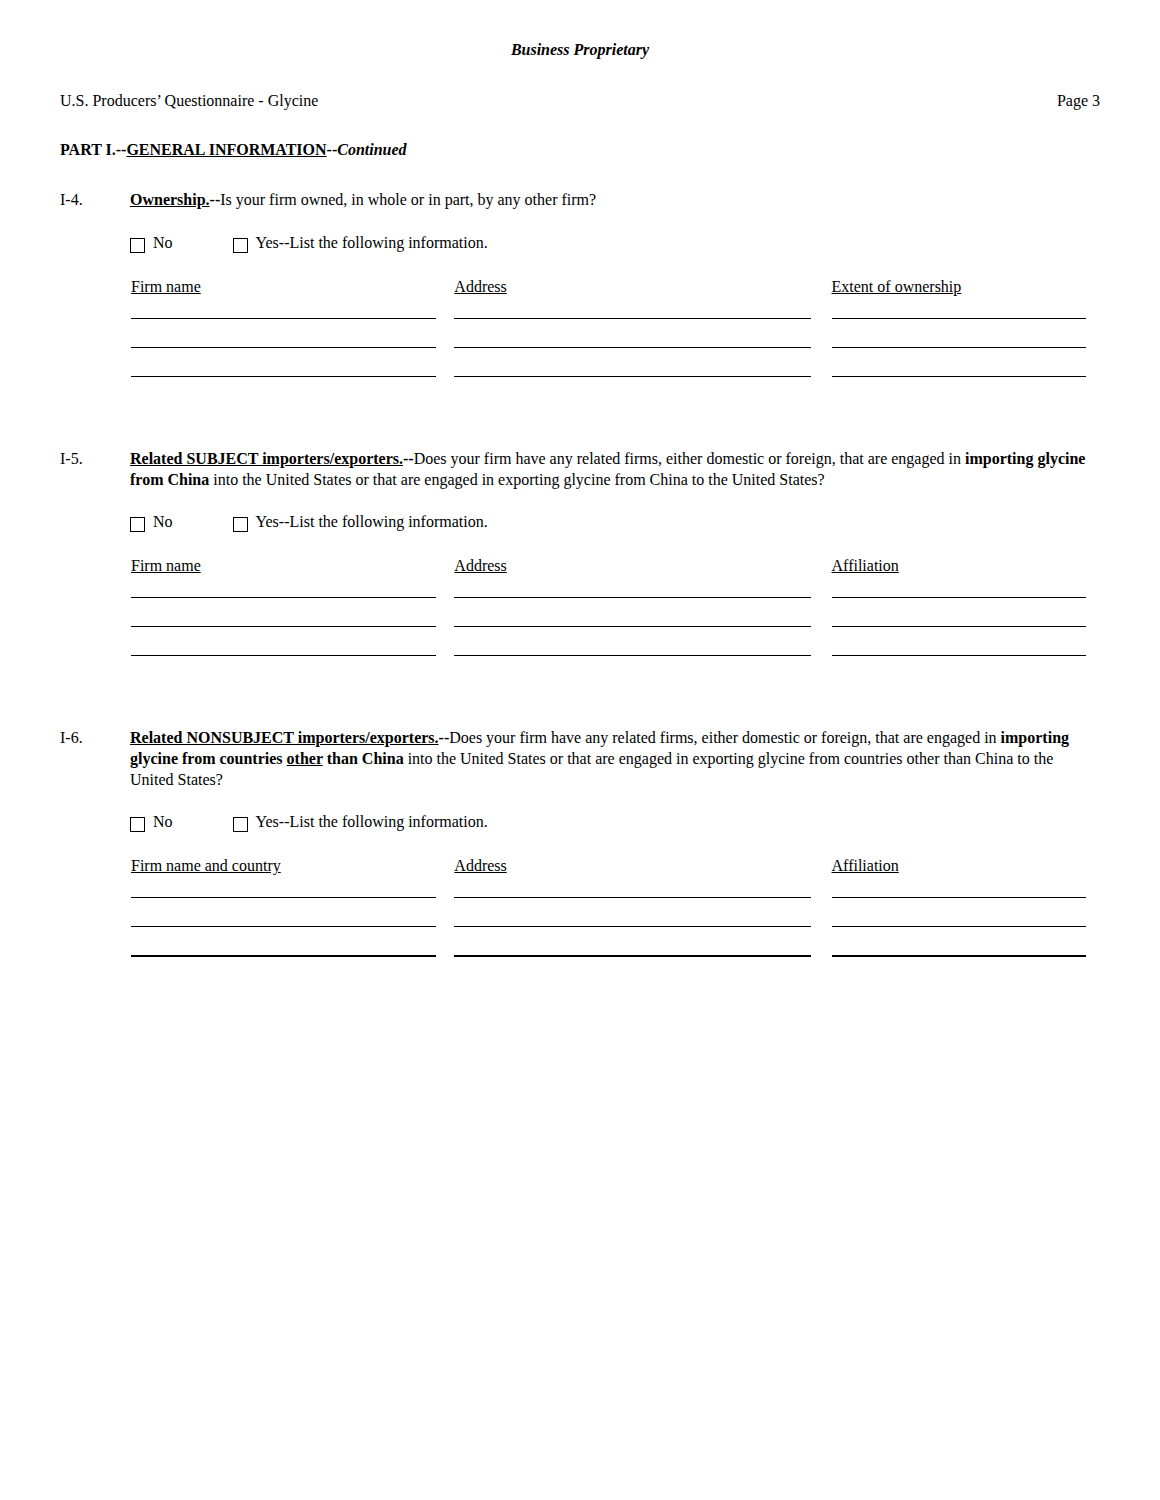Business Proprietary
U.S. Producers’ Questionnaire - Glycine
Page 3
PART I.--GENERAL INFORMATION--Continued
I-4.
Ownership.--Is your firm owned, in whole or in part, by any other firm?
No Yes--List the following information.
| Firm name | Address | Extent of ownership |
| --- | --- | --- |
I-5.
Related SUBJECT importers/exporters.--Does your firm have any related firms, either domestic or foreign, that are engaged in importing glycine from China into the United States or that are engaged in exporting glycine from China to the United States?
No Yes--List the following information.
| Firm name | Address | Affiliation |
| --- | --- | --- |
I-6.
Related NONSUBJECT importers/exporters.--Does your firm have any related firms, either domestic or foreign, that are engaged in importing glycine from countries other than China into the United States or that are engaged in exporting glycine from countries other than China to the United States?
No Yes--List the following information.
| Firm name and country | Address | Affiliation |
| --- | --- | --- |